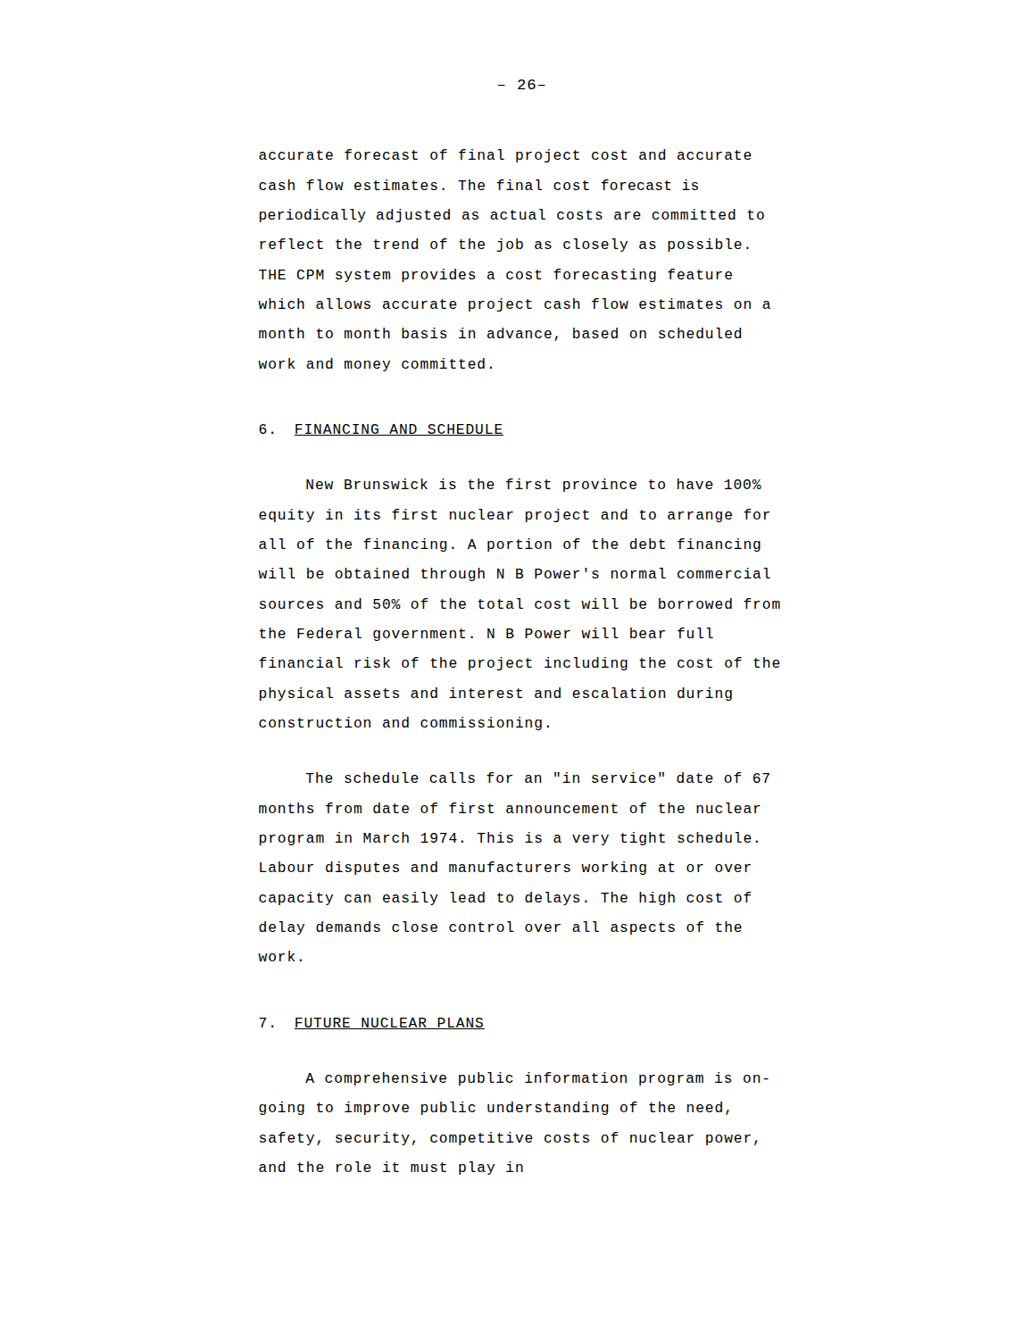– 26–
accurate forecast of final project cost and accurate cash flow estimates. The final cost forecast is periodically adjusted as actual costs are committed to reflect the trend of the job as closely as possible. THE CPM system provides a cost forecasting feature which allows accurate project cash flow estimates on a month to month basis in advance, based on scheduled work and money committed.
6. FINANCING AND SCHEDULE
New Brunswick is the first province to have 100% equity in its first nuclear project and to arrange for all of the financing. A portion of the debt financing will be obtained through N B Power's normal commercial sources and 50% of the total cost will be borrowed from the Federal government. N B Power will bear full financial risk of the project including the cost of the physical assets and interest and escalation during construction and commissioning.
The schedule calls for an "in service" date of 67 months from date of first announcement of the nuclear program in March 1974. This is a very tight schedule. Labour disputes and manufacturers working at or over capacity can easily lead to delays. The high cost of delay demands close control over all aspects of the work.
7. FUTURE NUCLEAR PLANS
A comprehensive public information program is on-going to improve public understanding of the need, safety, security, competitive costs of nuclear power, and the role it must play in